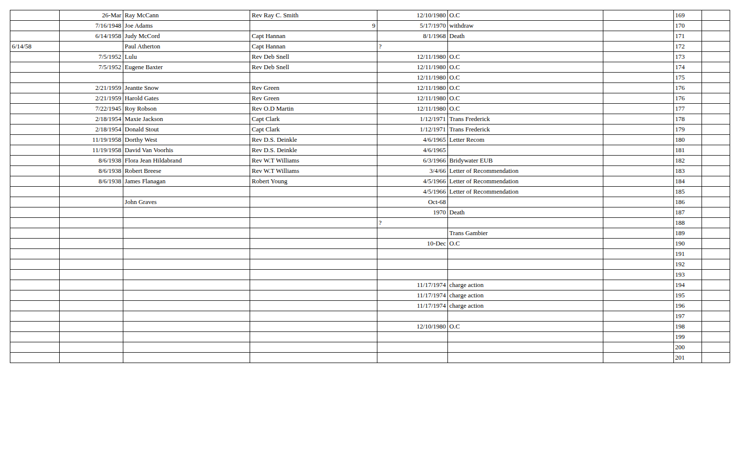| | 26-Mar | Ray McCann | Rev Ray C. Smith | 12/10/1980 | O.C | | 169 | |
| | 7/16/1948 | Joe Adams | 9 | 5/17/1970 | withdraw | | 170 | |
| | 6/14/1958 | Judy McCord | Capt Hannan | 8/1/1968 | Death | | 171 | |
| 6/14/58 | | Paul Atherton | Capt Hannan | ? | | | 172 | |
| | 7/5/1952 | Lulu | Rev Deb Snell | 12/11/1980 | O.C | | 173 | |
| | 7/5/1952 | Eugene Baxter | Rev Deb Snell | 12/11/1980 | O.C | | 174 | |
| | | | | 12/11/1980 | O.C | | 175 | |
| | 2/21/1959 | Jeantte Snow | Rev Green | 12/11/1980 | O.C | | 176 | |
| | 2/21/1959 | Harold Gates | Rev Green | 12/11/1980 | O.C | | 176 | |
| | 7/22/1945 | Roy Robson | Rev O.D Martin | 12/11/1980 | O.C | | 177 | |
| | 2/18/1954 | Maxie Jackson | Capt Clark | 1/12/1971 | Trans Frederick | | 178 | |
| | 2/18/1954 | Donald Stout | Capt Clark | 1/12/1971 | Trans Frederick | | 179 | |
| | 11/19/1958 | Dorthy West | Rev D.S. Deinkle | 4/6/1965 | Letter Recom | | 180 | |
| | 11/19/1958 | David Van Voorhis | Rev D.S. Deinkle | 4/6/1965 | | | 181 | |
| | 8/6/1938 | Flora Jean Hildabrand | Rev W.T Williams | 6/3/1966 | Bridywater EUB | | 182 | |
| | 8/6/1938 | Robert Breese | Rev W.T Williams | 3/4/66 | Letter of Recommendation | | 183 | |
| | 8/6/1938 | James Flanagan | Robert Young | 4/5/1966 | Letter of Recommendation | | 184 | |
| | | | | 4/5/1966 | Letter of Recommendation | | 185 | |
| | | John Graves | | Oct-68 | | | 186 | |
| | | | | 1970 | Death | | 187 | |
| | | | | ? | | | 188 | |
| | | | | | Trans Gambier | | 189 | |
| | | | | 10-Dec | O.C | | 190 | |
| | | | | | | | 191 | |
| | | | | | | | 192 | |
| | | | | | | | 193 | |
| | | | | 11/17/1974 | charge action | | 194 | |
| | | | | 11/17/1974 | charge action | | 195 | |
| | | | | 11/17/1974 | charge action | | 196 | |
| | | | | | | | 197 | |
| | | | | 12/10/1980 | O.C | | 198 | |
| | | | | | | | 199 | |
| | | | | | | | 200 | |
| | | | | | | | 201 | |